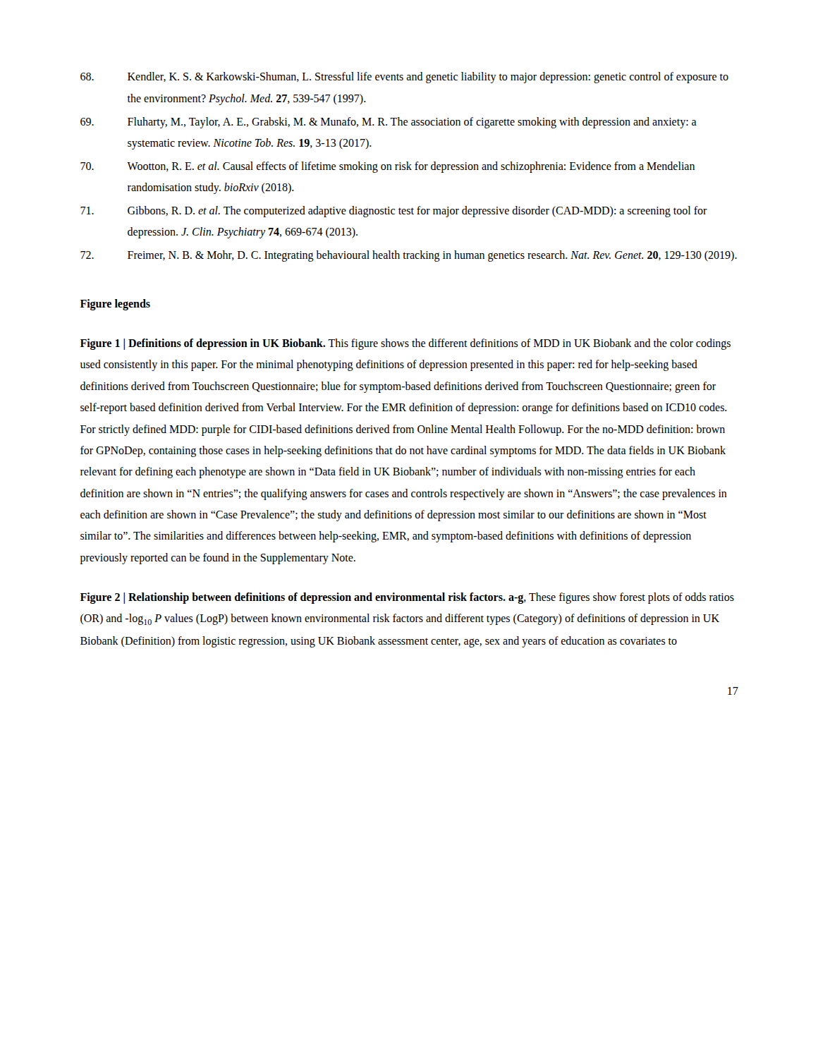68. Kendler, K. S. & Karkowski-Shuman, L. Stressful life events and genetic liability to major depression: genetic control of exposure to the environment? Psychol. Med. 27, 539-547 (1997).
69. Fluharty, M., Taylor, A. E., Grabski, M. & Munafo, M. R. The association of cigarette smoking with depression and anxiety: a systematic review. Nicotine Tob. Res. 19, 3-13 (2017).
70. Wootton, R. E. et al. Causal effects of lifetime smoking on risk for depression and schizophrenia: Evidence from a Mendelian randomisation study. bioRxiv (2018).
71. Gibbons, R. D. et al. The computerized adaptive diagnostic test for major depressive disorder (CAD-MDD): a screening tool for depression. J. Clin. Psychiatry 74, 669-674 (2013).
72. Freimer, N. B. & Mohr, D. C. Integrating behavioural health tracking in human genetics research. Nat. Rev. Genet. 20, 129-130 (2019).
Figure legends
Figure 1 | Definitions of depression in UK Biobank. This figure shows the different definitions of MDD in UK Biobank and the color codings used consistently in this paper. For the minimal phenotyping definitions of depression presented in this paper: red for help-seeking based definitions derived from Touchscreen Questionnaire; blue for symptom-based definitions derived from Touchscreen Questionnaire; green for self-report based definition derived from Verbal Interview. For the EMR definition of depression: orange for definitions based on ICD10 codes. For strictly defined MDD: purple for CIDI-based definitions derived from Online Mental Health Followup. For the no-MDD definition: brown for GPNoDep, containing those cases in help-seeking definitions that do not have cardinal symptoms for MDD. The data fields in UK Biobank relevant for defining each phenotype are shown in “Data field in UK Biobank”; number of individuals with non-missing entries for each definition are shown in “N entries”; the qualifying answers for cases and controls respectively are shown in “Answers”; the case prevalences in each definition are shown in “Case Prevalence”; the study and definitions of depression most similar to our definitions are shown in “Most similar to”. The similarities and differences between help-seeking, EMR, and symptom-based definitions with definitions of depression previously reported can be found in the Supplementary Note.
Figure 2 | Relationship between definitions of depression and environmental risk factors. a-g, These figures show forest plots of odds ratios (OR) and -log10 P values (LogP) between known environmental risk factors and different types (Category) of definitions of depression in UK Biobank (Definition) from logistic regression, using UK Biobank assessment center, age, sex and years of education as covariates to
17